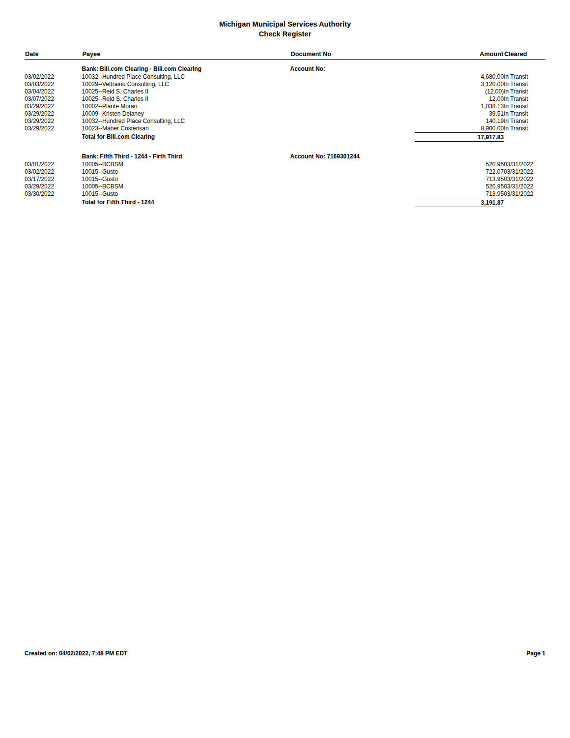Michigan Municipal Services Authority
Check Register
| Date | Payee | Document No | Amount | Cleared |
| --- | --- | --- | --- | --- |
| | Bank: Bill.com Clearing - Bill.com Clearing | Account No: | | |
| 03/02/2022 | 10032--Hundred Place Consulting, LLC | | 4,680.00 | In Transit |
| 03/03/2022 | 10029--Vettraino Consulting, LLC | | 3,120.00 | In Transit |
| 03/04/2022 | 10025--Reid S. Charles II | | (12.00) | In Transit |
| 03/07/2022 | 10025--Reid S. Charles II | | 12.00 | In Transit |
| 03/29/2022 | 10002--Plante Moran | | 1,038.13 | In Transit |
| 03/29/2022 | 10009--Kristen Delaney | | 39.51 | In Transit |
| 03/29/2022 | 10032--Hundred Place Consulting, LLC | | 140.19 | In Transit |
| 03/29/2022 | 10023--Maner Costerisan | | 8,900.00 | In Transit |
| | Total for Bill.com Clearing | | 17,917.83 | |
| | Bank: Fifth Third - 1244 - Firth Third | Account No: 7169301244 | | |
| 03/01/2022 | 10005--BCBSM | | 520.95 | 03/31/2022 |
| 03/02/2022 | 10015--Gusto | | 722.07 | 03/31/2022 |
| 03/17/2022 | 10015--Gusto | | 713.95 | 03/31/2022 |
| 03/29/2022 | 10005--BCBSM | | 520.95 | 03/31/2022 |
| 03/30/2022 | 10015--Gusto | | 713.95 | 03/31/2022 |
| | Total for Fifth Third - 1244 | | 3,191.87 | |
Created on: 04/02/2022, 7:48 PM EDT Page 1